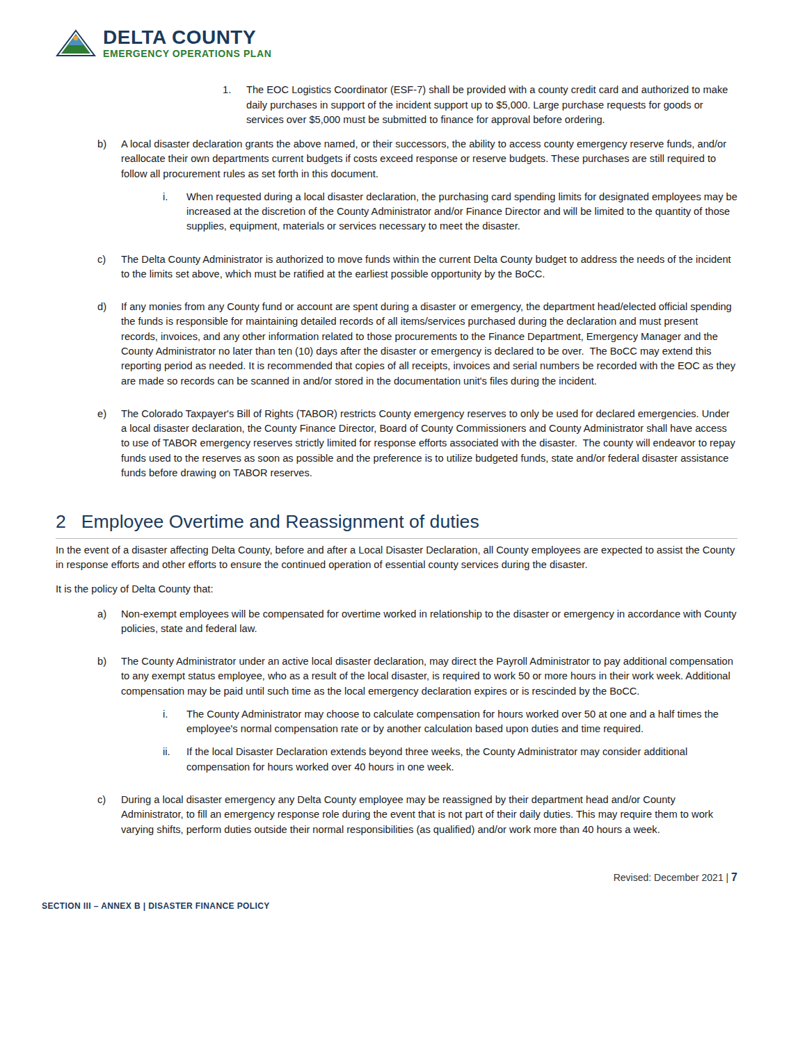DELTA COUNTY EMERGENCY OPERATIONS PLAN
1. The EOC Logistics Coordinator (ESF-7) shall be provided with a county credit card and authorized to make daily purchases in support of the incident support up to $5,000. Large purchase requests for goods or services over $5,000 must be submitted to finance for approval before ordering.
b)
A local disaster declaration grants the above named, or their successors, the ability to access county emergency reserve funds, and/or reallocate their own departments current budgets if costs exceed response or reserve budgets. These purchases are still required to follow all procurement rules as set forth in this document.
i. When requested during a local disaster declaration, the purchasing card spending limits for designated employees may be increased at the discretion of the County Administrator and/or Finance Director and will be limited to the quantity of those supplies, equipment, materials or services necessary to meet the disaster.
c)
The Delta County Administrator is authorized to move funds within the current Delta County budget to address the needs of the incident to the limits set above, which must be ratified at the earliest possible opportunity by the BoCC.
d)
If any monies from any County fund or account are spent during a disaster or emergency, the department head/elected official spending the funds is responsible for maintaining detailed records of all items/services purchased during the declaration and must present records, invoices, and any other information related to those procurements to the Finance Department, Emergency Manager and the County Administrator no later than ten (10) days after the disaster or emergency is declared to be over. The BoCC may extend this reporting period as needed. It is recommended that copies of all receipts, invoices and serial numbers be recorded with the EOC as they are made so records can be scanned in and/or stored in the documentation unit's files during the incident.
e)
The Colorado Taxpayer's Bill of Rights (TABOR) restricts County emergency reserves to only be used for declared emergencies. Under a local disaster declaration, the County Finance Director, Board of County Commissioners and County Administrator shall have access to use of TABOR emergency reserves strictly limited for response efforts associated with the disaster. The county will endeavor to repay funds used to the reserves as soon as possible and the preference is to utilize budgeted funds, state and/or federal disaster assistance funds before drawing on TABOR reserves.
2 Employee Overtime and Reassignment of duties
In the event of a disaster affecting Delta County, before and after a Local Disaster Declaration, all County employees are expected to assist the County in response efforts and other efforts to ensure the continued operation of essential county services during the disaster.
It is the policy of Delta County that:
a)
Non-exempt employees will be compensated for overtime worked in relationship to the disaster or emergency in accordance with County policies, state and federal law.
b)
The County Administrator under an active local disaster declaration, may direct the Payroll Administrator to pay additional compensation to any exempt status employee, who as a result of the local disaster, is required to work 50 or more hours in their work week. Additional compensation may be paid until such time as the local emergency declaration expires or is rescinded by the BoCC.
i. The County Administrator may choose to calculate compensation for hours worked over 50 at one and a half times the employee's normal compensation rate or by another calculation based upon duties and time required.
ii. If the local Disaster Declaration extends beyond three weeks, the County Administrator may consider additional compensation for hours worked over 40 hours in one week.
c)
During a local disaster emergency any Delta County employee may be reassigned by their department head and/or County Administrator, to fill an emergency response role during the event that is not part of their daily duties. This may require them to work varying shifts, perform duties outside their normal responsibilities (as qualified) and/or work more than 40 hours a week.
Revised: December 2021 | 7
SECTION III – ANNEX B | DISASTER FINANCE POLICY